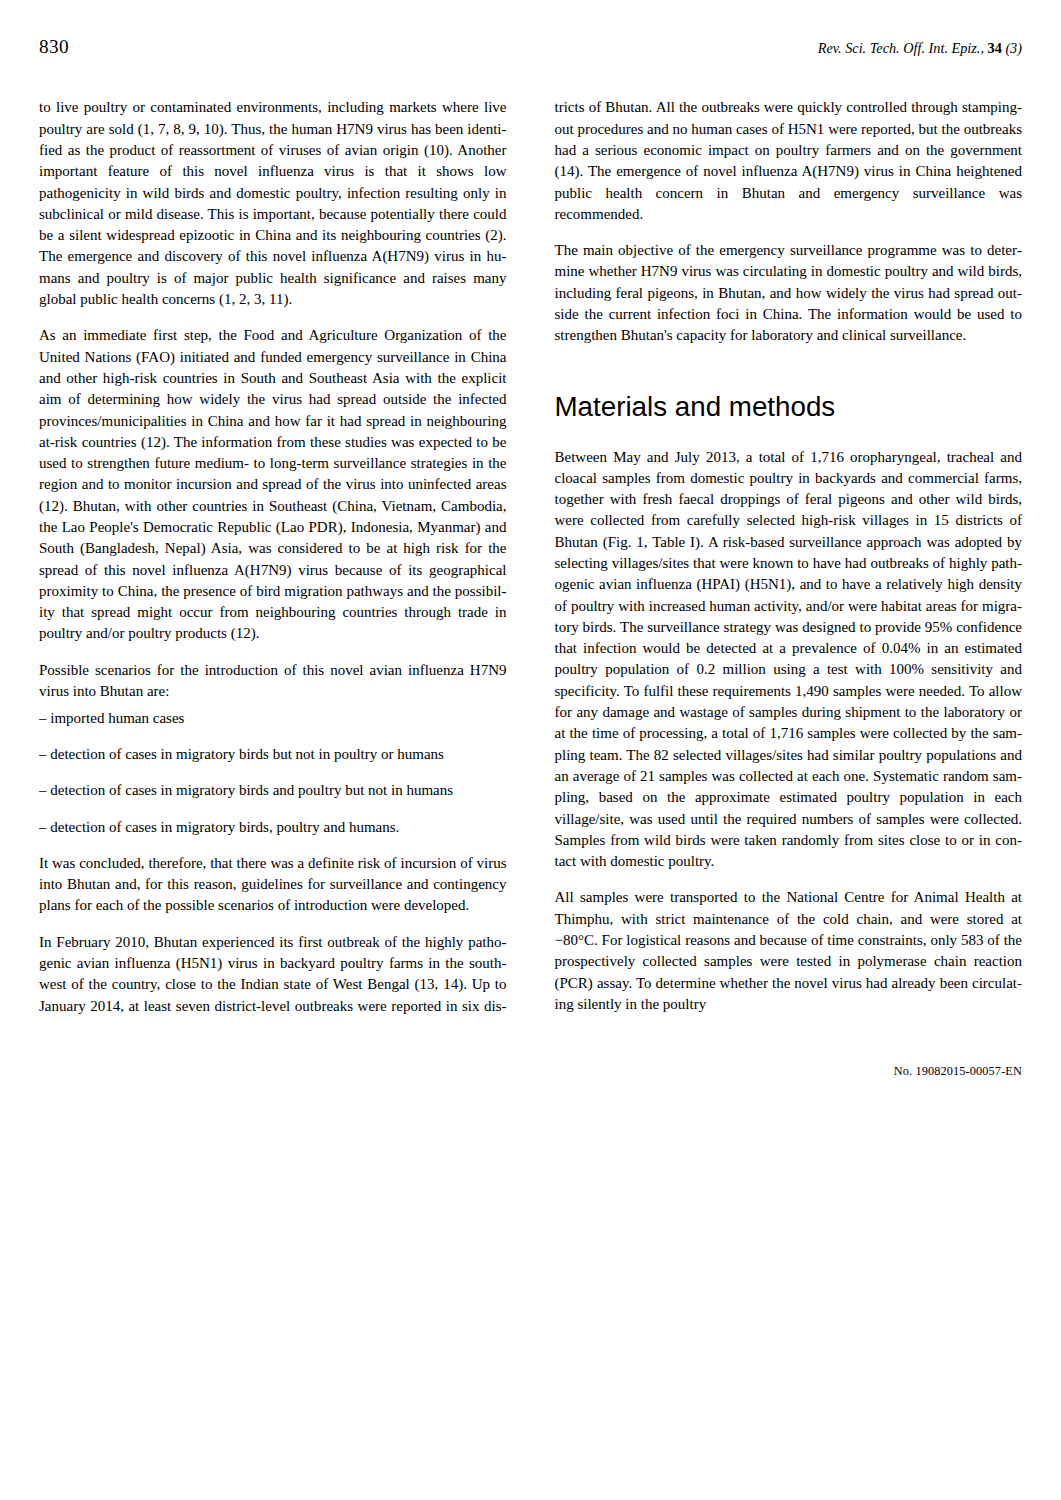830 Rev. Sci. Tech. Off. Int. Epiz., 34 (3)
to live poultry or contaminated environments, including markets where live poultry are sold (1, 7, 8, 9, 10). Thus, the human H7N9 virus has been identified as the product of reassortment of viruses of avian origin (10). Another important feature of this novel influenza virus is that it shows low pathogenicity in wild birds and domestic poultry, infection resulting only in subclinical or mild disease. This is important, because potentially there could be a silent widespread epizootic in China and its neighbouring countries (2). The emergence and discovery of this novel influenza A(H7N9) virus in humans and poultry is of major public health significance and raises many global public health concerns (1, 2, 3, 11).
As an immediate first step, the Food and Agriculture Organization of the United Nations (FAO) initiated and funded emergency surveillance in China and other high-risk countries in South and Southeast Asia with the explicit aim of determining how widely the virus had spread outside the infected provinces/municipalities in China and how far it had spread in neighbouring at-risk countries (12). The information from these studies was expected to be used to strengthen future medium- to long-term surveillance strategies in the region and to monitor incursion and spread of the virus into uninfected areas (12). Bhutan, with other countries in Southeast (China, Vietnam, Cambodia, the Lao People's Democratic Republic (Lao PDR), Indonesia, Myanmar) and South (Bangladesh, Nepal) Asia, was considered to be at high risk for the spread of this novel influenza A(H7N9) virus because of its geographical proximity to China, the presence of bird migration pathways and the possibility that spread might occur from neighbouring countries through trade in poultry and/or poultry products (12).
Possible scenarios for the introduction of this novel avian influenza H7N9 virus into Bhutan are:
imported human cases
detection of cases in migratory birds but not in poultry or humans
detection of cases in migratory birds and poultry but not in humans
detection of cases in migratory birds, poultry and humans.
It was concluded, therefore, that there was a definite risk of incursion of virus into Bhutan and, for this reason, guidelines for surveillance and contingency plans for each of the possible scenarios of introduction were developed.
In February 2010, Bhutan experienced its first outbreak of the highly pathogenic avian influenza (H5N1) virus in backyard poultry farms in the south-west of the country, close to the Indian state of West Bengal (13, 14). Up to January 2014, at least seven district-level outbreaks were reported in six districts of Bhutan. All the outbreaks were quickly controlled through stamping-out procedures and no human cases of H5N1 were reported, but the outbreaks had a serious economic impact on poultry farmers and on the government (14). The emergence of novel influenza A(H7N9) virus in China heightened public health concern in Bhutan and emergency surveillance was recommended.
The main objective of the emergency surveillance programme was to determine whether H7N9 virus was circulating in domestic poultry and wild birds, including feral pigeons, in Bhutan, and how widely the virus had spread outside the current infection foci in China. The information would be used to strengthen Bhutan's capacity for laboratory and clinical surveillance.
Materials and methods
Between May and July 2013, a total of 1,716 oropharyngeal, tracheal and cloacal samples from domestic poultry in backyards and commercial farms, together with fresh faecal droppings of feral pigeons and other wild birds, were collected from carefully selected high-risk villages in 15 districts of Bhutan (Fig. 1, Table I). A risk-based surveillance approach was adopted by selecting villages/sites that were known to have had outbreaks of highly pathogenic avian influenza (HPAI) (H5N1), and to have a relatively high density of poultry with increased human activity, and/or were habitat areas for migratory birds. The surveillance strategy was designed to provide 95% confidence that infection would be detected at a prevalence of 0.04% in an estimated poultry population of 0.2 million using a test with 100% sensitivity and specificity. To fulfil these requirements 1,490 samples were needed. To allow for any damage and wastage of samples during shipment to the laboratory or at the time of processing, a total of 1,716 samples were collected by the sampling team. The 82 selected villages/sites had similar poultry populations and an average of 21 samples was collected at each one. Systematic random sampling, based on the approximate estimated poultry population in each village/site, was used until the required numbers of samples were collected. Samples from wild birds were taken randomly from sites close to or in contact with domestic poultry.
All samples were transported to the National Centre for Animal Health at Thimphu, with strict maintenance of the cold chain, and were stored at −80°C. For logistical reasons and because of time constraints, only 583 of the prospectively collected samples were tested in polymerase chain reaction (PCR) assay. To determine whether the novel virus had already been circulating silently in the poultry
No. 19082015-00057-EN